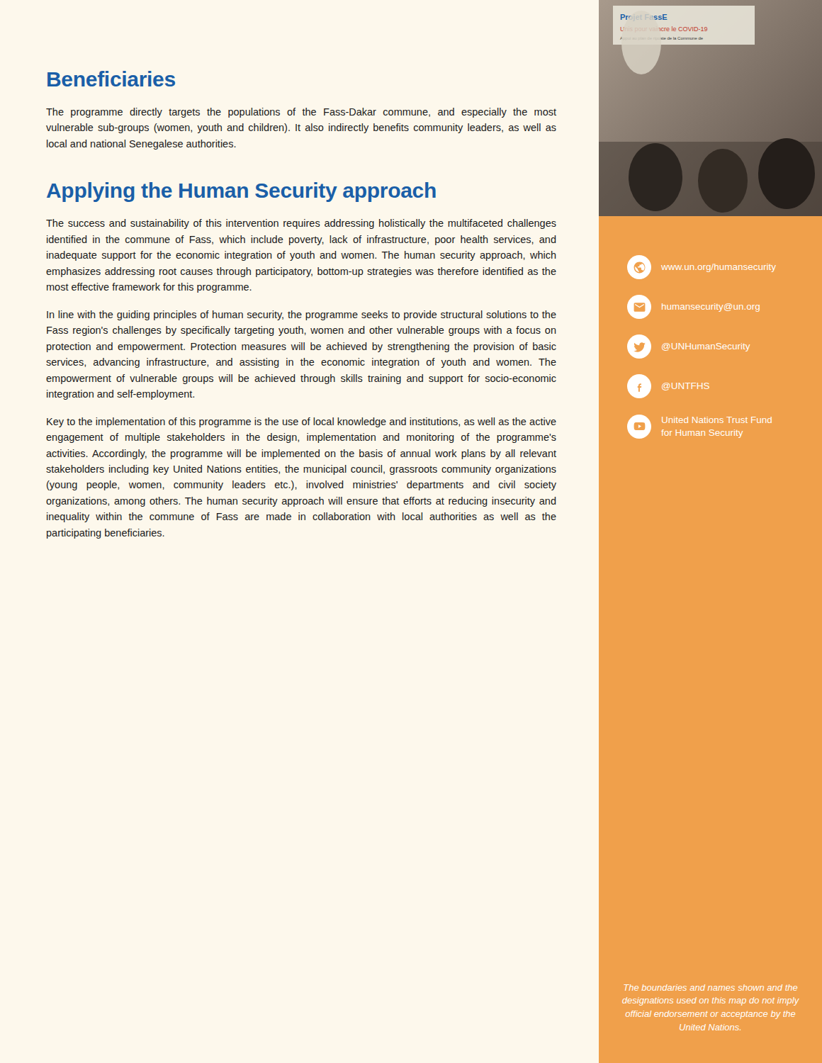Beneficiaries
The programme directly targets the populations of the Fass-Dakar commune, and especially the most vulnerable sub-groups (women, youth and children). It also indirectly benefits community leaders, as well as local and national Senegalese authorities.
Applying the Human Security approach
The success and sustainability of this intervention requires addressing holistically the multifaceted challenges identified in the commune of Fass, which include poverty, lack of infrastructure, poor health services, and inadequate support for the economic integration of youth and women. The human security approach, which emphasizes addressing root causes through participatory, bottom-up strategies was therefore identified as the most effective framework for this programme.
In line with the guiding principles of human security, the programme seeks to provide structural solutions to the Fass region's challenges by specifically targeting youth, women and other vulnerable groups with a focus on protection and empowerment. Protection measures will be achieved by strengthening the provision of basic services, advancing infrastructure, and assisting in the economic integration of youth and women. The empowerment of vulnerable groups will be achieved through skills training and support for socio-economic integration and self-employment.
Key to the implementation of this programme is the use of local knowledge and institutions, as well as the active engagement of multiple stakeholders in the design, implementation and monitoring of the programme's activities. Accordingly, the programme will be implemented on the basis of annual work plans by all relevant stakeholders including key United Nations entities, the municipal council, grassroots community organizations (young people, women, community leaders etc.), involved ministries' departments and civil society organizations, among others. The human security approach will ensure that efforts at reducing insecurity and inequality within the commune of Fass are made in collaboration with local authorities as well as the participating beneficiaries.
www.un.org/humansecurity
humansecurity@un.org
@UNHumanSecurity
@UNTFHS
United Nations Trust Fund
for Human Security
The boundaries and names shown and the designations used on this map do not imply official endorsement or acceptance by the United Nations.